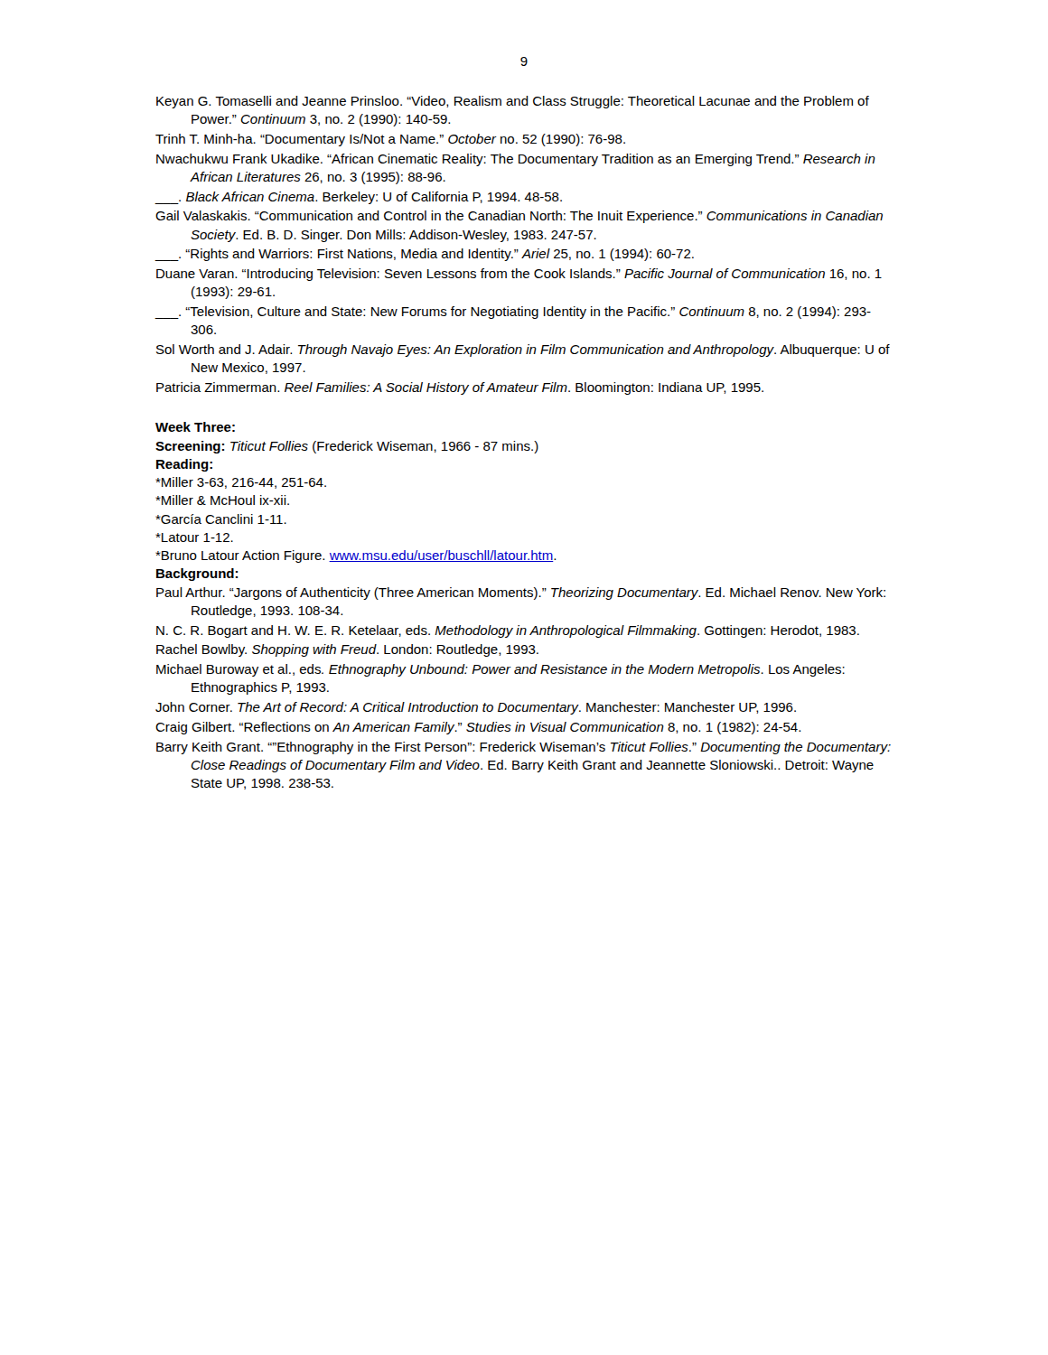9
Keyan G. Tomaselli and Jeanne Prinsloo. “Video, Realism and Class Struggle: Theoretical Lacunae and the Problem of Power.” Continuum 3, no. 2 (1990): 140-59.
Trinh T. Minh-ha. “Documentary Is/Not a Name.” October no. 52 (1990): 76-98.
Nwachukwu Frank Ukadike. “African Cinematic Reality: The Documentary Tradition as an Emerging Trend.” Research in African Literatures 26, no. 3 (1995): 88-96.
___. Black African Cinema. Berkeley: U of California P, 1994. 48-58.
Gail Valaskakis. “Communication and Control in the Canadian North: The Inuit Experience.” Communications in Canadian Society. Ed. B. D. Singer. Don Mills: Addison-Wesley, 1983. 247-57.
___. “Rights and Warriors: First Nations, Media and Identity.” Ariel 25, no. 1 (1994): 60-72.
Duane Varan. “Introducing Television: Seven Lessons from the Cook Islands.” Pacific Journal of Communication 16, no. 1 (1993): 29-61.
___. “Television, Culture and State: New Forums for Negotiating Identity in the Pacific.” Continuum 8, no. 2 (1994): 293-306.
Sol Worth and J. Adair. Through Navajo Eyes: An Exploration in Film Communication and Anthropology. Albuquerque: U of New Mexico, 1997.
Patricia Zimmerman. Reel Families: A Social History of Amateur Film. Bloomington: Indiana UP, 1995.
Week Three:
Screening: Titicut Follies (Frederick Wiseman, 1966 - 87 mins.)
Reading:
*Miller 3-63, 216-44, 251-64.
*Miller & McHoul ix-xii.
*García Canclini 1-11.
*Latour 1-12.
*Bruno Latour Action Figure. www.msu.edu/user/buschll/latour.htm.
Background:
Paul Arthur. “Jargons of Authenticity (Three American Moments).” Theorizing Documentary. Ed. Michael Renov. New York: Routledge, 1993. 108-34.
N. C. R. Bogart and H. W. E. R. Ketelaar, eds. Methodology in Anthropological Filmmaking. Gottingen: Herodot, 1983.
Rachel Bowlby. Shopping with Freud. London: Routledge, 1993.
Michael Buroway et al., eds. Ethnography Unbound: Power and Resistance in the Modern Metropolis. Los Angeles: Ethnographics P, 1993.
John Corner. The Art of Record: A Critical Introduction to Documentary. Manchester: Manchester UP, 1996.
Craig Gilbert. “Reflections on An American Family.” Studies in Visual Communication 8, no. 1 (1982): 24-54.
Barry Keith Grant. “”Ethnography in the First Person”: Frederick Wiseman’s Titicut Follies.” Documenting the Documentary: Close Readings of Documentary Film and Video. Ed. Barry Keith Grant and Jeannette Sloniowski.. Detroit: Wayne State UP, 1998. 238-53.